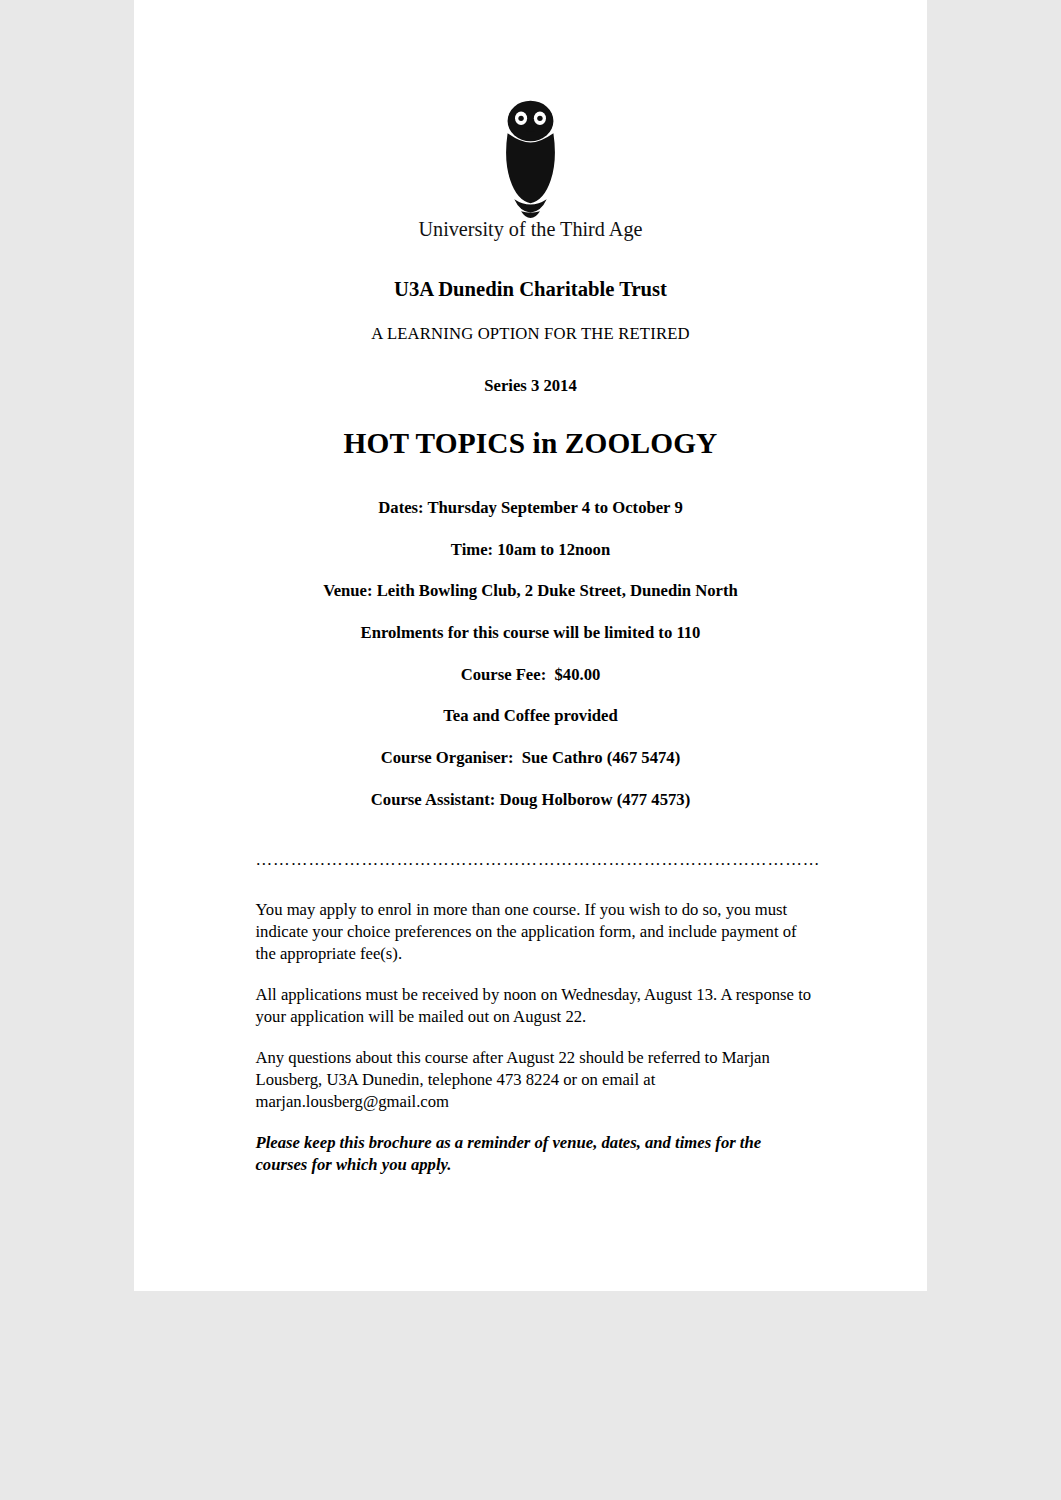U3A Dunedin Charitable Trust
A LEARNING OPTION FOR THE RETIRED
Series 3 2014
HOT TOPICS in ZOOLOGY
Dates: Thursday September 4 to October 9
Time: 10am to 12noon
Venue: Leith Bowling Club, 2 Duke Street, Dunedin North
Enrolments for this course will be limited to 110
Course Fee: $40.00
Tea and Coffee provided
Course Organiser: Sue Cathro (467 5474)
Course Assistant: Doug Holborow (477 4573)
……………………………………………………………………………………
You may apply to enrol in more than one course. If you wish to do so, you must indicate your choice preferences on the application form, and include payment of the appropriate fee(s).
All applications must be received by noon on Wednesday, August 13. A response to your application will be mailed out on August 22.
Any questions about this course after August 22 should be referred to Marjan Lousberg, U3A Dunedin, telephone 473 8224 or on email at marjan.lousberg@gmail.com
Please keep this brochure as a reminder of venue, dates, and times for the courses for which you apply.